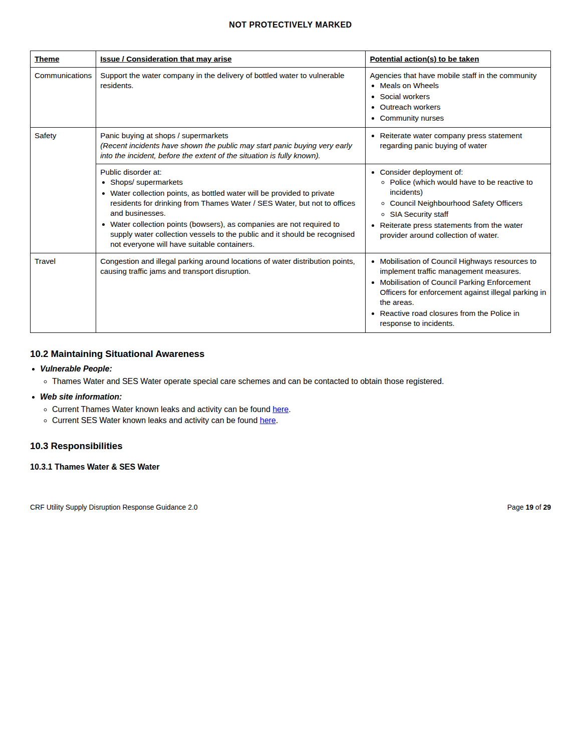NOT PROTECTIVELY MARKED
| Theme | Issue / Consideration that may arise | Potential action(s) to be taken |
| --- | --- | --- |
| Communications | Support the water company in the delivery of bottled water to vulnerable residents. | Agencies that have mobile staff in the community Meals on Wheels Social workers Outreach workers Community nurses |
| Safety | Panic buying at shops / supermarkets (Recent incidents have shown the public may start panic buying very early into the incident, before the extent of the situation is fully known). | Reiterate water company press statement regarding panic buying of water |
| Public disorder at: Shops/ supermarkets Water collection points, as bottled water will be provided to private residents for drinking from Thames Water / SES Water, but not to offices and businesses. Water collection points (bowsers), as companies are not required to supply water collection vessels to the public and it should be recognised not everyone will have suitable containers. | Consider deployment of: Police (which would have to be reactive to incidents) Council Neighbourhood Safety Officers SIA Security staff Reiterate press statements from the water provider around collection of water. |
| Travel | Congestion and illegal parking around locations of water distribution points, causing traffic jams and transport disruption. | Mobilisation of Council Highways resources to implement traffic management measures. Mobilisation of Council Parking Enforcement Officers for enforcement against illegal parking in the areas. Reactive road closures from the Police in response to incidents. |
10.2 Maintaining Situational Awareness
Vulnerable People:
Thames Water and SES Water operate special care schemes and can be contacted to obtain those registered.
Web site information:
Current Thames Water known leaks and activity can be found here.
Current SES Water known leaks and activity can be found here.
10.3 Responsibilities
10.3.1 Thames Water & SES Water
CRF Utility Supply Disruption Response Guidance 2.0
Page 19 of 29